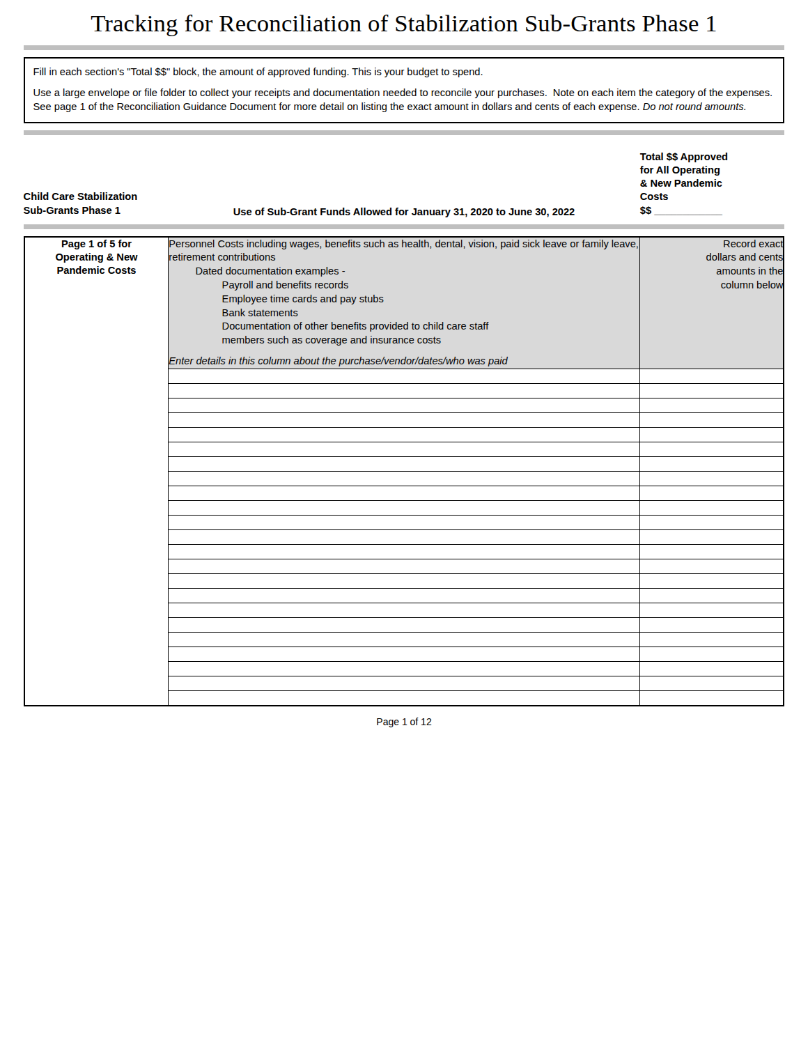Tracking for Reconciliation of Stabilization Sub-Grants Phase 1
Fill in each section's "Total $$" block, the amount of approved funding. This is your budget to spend.
Use a large envelope or file folder to collect your receipts and documentation needed to reconcile your purchases. Note on each item the category of the expenses. See page 1 of the Reconciliation Guidance Document for more detail on listing the exact amount in dollars and cents of each expense. Do not round amounts.
| Child Care Stabilization Sub-Grants Phase 1 | Use of Sub-Grant Funds Allowed for January 31, 2020 to June 30, 2022 | Total $$ Approved for All Operating & New Pandemic Costs $$ ____________ |
| Page 1 of 5 for Operating & New Pandemic Costs | Personnel Costs including wages, benefits such as health, dental, vision, paid sick leave or family leave, retirement contributions Dated documentation examples - Payroll and benefits records Employee time cards and pay stubs Bank statements Documentation of other benefits provided to child care staff members such as coverage and insurance costs Enter details in this column about the purchase/vendor/dates/who was paid | Record exact dollars and cents amounts in the column below |
Page 1 of 12